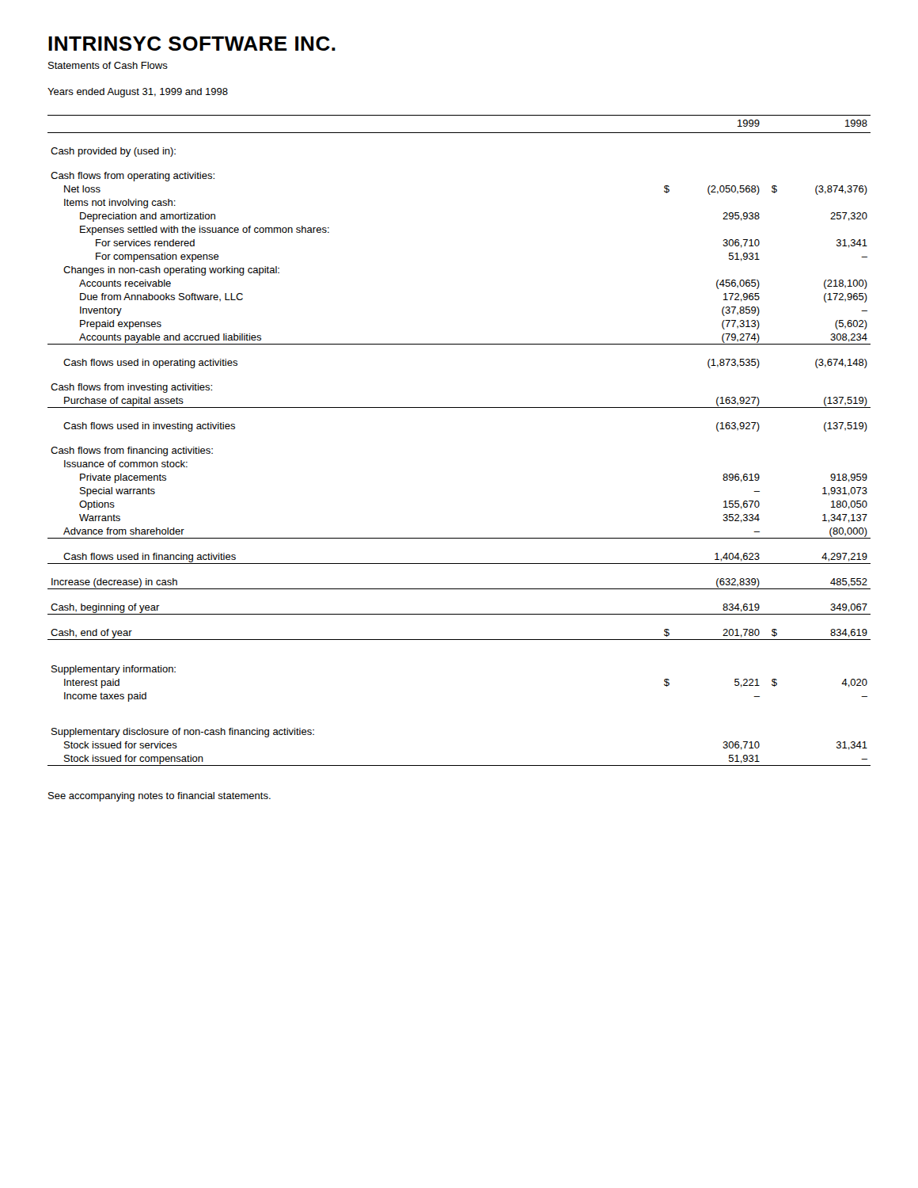INTRINSYC SOFTWARE INC.
Statements of Cash Flows
Years ended August 31, 1999 and 1998
| | 1999 | 1998 |
| --- | --- | --- |
| Cash provided by (used in): | | | | |
| Cash flows from operating activities: | | | | |
| Net loss | $ | (2,050,568) | $ | (3,874,376) |
| Items not involving cash: | | | | |
| Depreciation and amortization | | 295,938 | | 257,320 |
| Expenses settled with the issuance of common shares: | | | | |
| For services rendered | | 306,710 | | 31,341 |
| For compensation expense | | 51,931 | | – |
| Changes in non-cash operating working capital: | | | | |
| Accounts receivable | | (456,065) | | (218,100) |
| Due from Annabooks Software, LLC | | 172,965 | | (172,965) |
| Inventory | | (37,859) | | – |
| Prepaid expenses | | (77,313) | | (5,602) |
| Accounts payable and accrued liabilities | | (79,274) | | 308,234 |
| Cash flows used in operating activities | | (1,873,535) | | (3,674,148) |
| Cash flows from investing activities: | | | | |
| Purchase of capital assets | | (163,927) | | (137,519) |
| Cash flows used in investing activities | | (163,927) | | (137,519) |
| Cash flows from financing activities: | | | | |
| Issuance of common stock: | | | | |
| Private placements | | 896,619 | | 918,959 |
| Special warrants | | – | | 1,931,073 |
| Options | | 155,670 | | 180,050 |
| Warrants | | 352,334 | | 1,347,137 |
| Advance from shareholder | | – | | (80,000) |
| Cash flows used in financing activities | | 1,404,623 | | 4,297,219 |
| Increase (decrease) in cash | | (632,839) | | 485,552 |
| Cash, beginning of year | | 834,619 | | 349,067 |
| Cash, end of year | $ | 201,780 | $ | 834,619 |
| Supplementary information: | | | | |
| Interest paid | $ | 5,221 | $ | 4,020 |
| Income taxes paid | | – | | – |
| Supplementary disclosure of non-cash financing activities: | | | | |
| Stock issued for services | | 306,710 | | 31,341 |
| Stock issued for compensation | | 51,931 | | – |
See accompanying notes to financial statements.